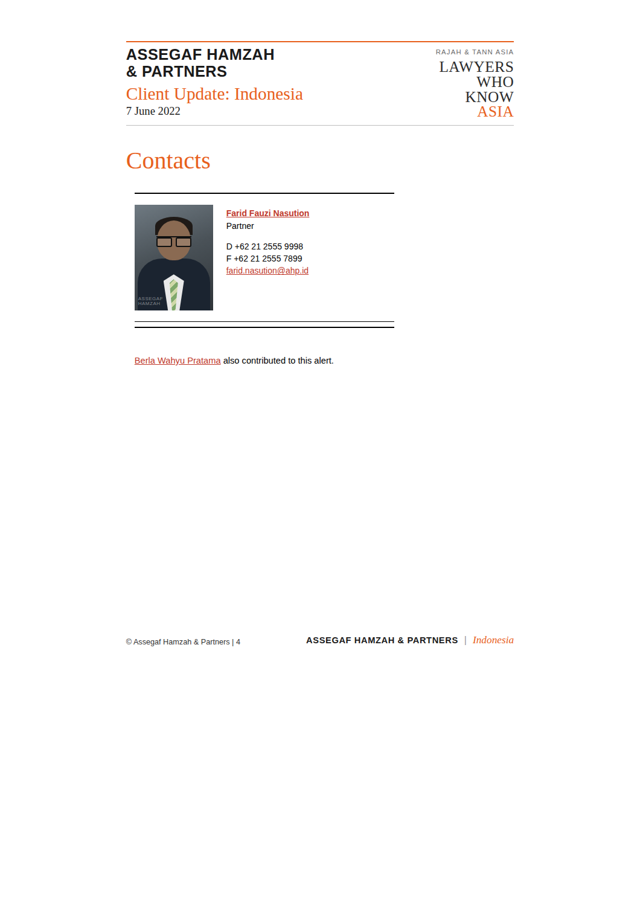ASSEGAF HAMZAH
& PARTNERS
Client Update: Indonesia
7 June 2022
RAJAH & TANN ASIA
LAWYERS
WHO
KNOW
ASIA
Contacts
ASSEGAF
HAMZAH
Farid Fauzi Nasution Partner D +62 21 2555 9998
F +62 21 2555 7899
farid.nasution@ahp.id
Berla Wahyu Pratama also contributed to this alert.
© Assegaf Hamzah & Partners | 4
ASSEGAF HAMZAH & PARTNERS | Indonesia